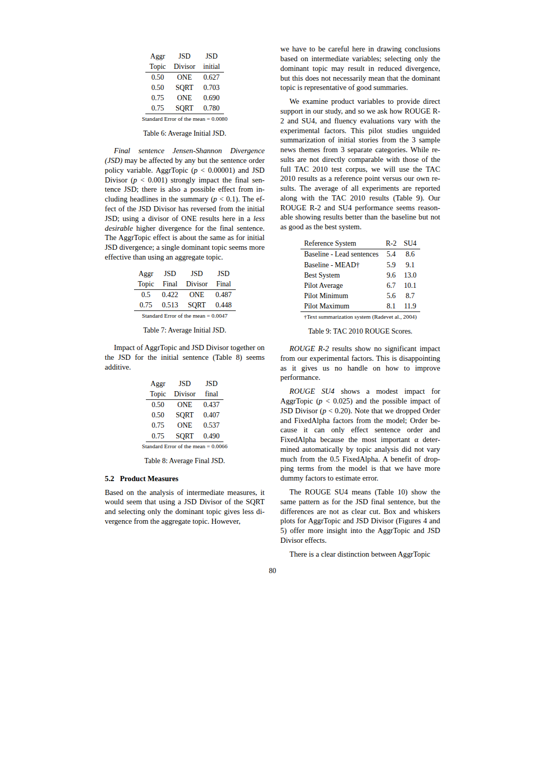| Aggr | JSD | JSD |
| --- | --- | --- |
| Topic | Divisor | initial |
| 0.50 | ONE | 0.627 |
| 0.50 | SQRT | 0.703 |
| 0.75 | ONE | 0.690 |
| 0.75 | SQRT | 0.780 |
Standard Error of the mean = 0.0080
Table 6: Average Initial JSD.
Final sentence Jensen-Shannon Divergence (JSD) may be affected by any but the sentence order policy variable. AggrTopic (p < 0.00001) and JSD Divisor (p < 0.001) strongly impact the final sentence JSD; there is also a possible effect from including headlines in the summary (p < 0.1). The effect of the JSD Divisor has reversed from the initial JSD; using a divisor of ONE results here in a less desirable higher divergence for the final sentence. The AggrTopic effect is about the same as for initial JSD divergence; a single dominant topic seems more effective than using an aggregate topic.
| Aggr | JSD | JSD | JSD |
| --- | --- | --- | --- |
| Topic | Final | Divisor | Final |
| 0.5 | 0.422 | ONE | 0.487 |
| 0.75 | 0.513 | SQRT | 0.448 |
Standard Error of the mean = 0.0047
Table 7: Average Initial JSD.
Impact of AggrTopic and JSD Divisor together on the JSD for the initial sentence (Table 8) seems additive.
| Aggr | JSD | JSD |
| --- | --- | --- |
| Topic | Divisor | final |
| 0.50 | ONE | 0.437 |
| 0.50 | SQRT | 0.407 |
| 0.75 | ONE | 0.537 |
| 0.75 | SQRT | 0.490 |
Standard Error of the mean = 0.0066
Table 8: Average Final JSD.
5.2 Product Measures
Based on the analysis of intermediate measures, it would seem that using a JSD Divisor of the SQRT and selecting only the dominant topic gives less divergence from the aggregate topic. However,
we have to be careful here in drawing conclusions based on intermediate variables; selecting only the dominant topic may result in reduced divergence, but this does not necessarily mean that the dominant topic is representative of good summaries.
We examine product variables to provide direct support in our study, and so we ask how ROUGE R-2 and SU4, and fluency evaluations vary with the experimental factors. This pilot studies unguided summarization of initial stories from the 3 sample news themes from 3 separate categories. While results are not directly comparable with those of the full TAC 2010 test corpus, we will use the TAC 2010 results as a reference point versus our own results. The average of all experiments are reported along with the TAC 2010 results (Table 9). Our ROUGE R-2 and SU4 performance seems reasonable showing results better than the baseline but not as good as the best system.
| Reference System | R-2 | SU4 |
| --- | --- | --- |
| Baseline - Lead sentences | 5.4 | 8.6 |
| Baseline - MEAD† | 5.9 | 9.1 |
| Best System | 9.6 | 13.0 |
| Pilot Average | 6.7 | 10.1 |
| Pilot Minimum | 5.6 | 8.7 |
| Pilot Maximum | 8.1 | 11.9 |
†Text summarization system (Radevet al., 2004)
Table 9: TAC 2010 ROUGE Scores.
ROUGE R-2 results show no significant impact from our experimental factors. This is disappointing as it gives us no handle on how to improve performance.
ROUGE SU4 shows a modest impact for AggrTopic (p < 0.025) and the possible impact of JSD Divisor (p < 0.20). Note that we dropped Order and FixedAlpha factors from the model; Order because it can only effect sentence order and FixedAlpha because the most important α determined automatically by topic analysis did not vary much from the 0.5 FixedAlpha. A benefit of dropping terms from the model is that we have more dummy factors to estimate error.
The ROUGE SU4 means (Table 10) show the same pattern as for the JSD final sentence, but the differences are not as clear cut. Box and whiskers plots for AggrTopic and JSD Divisor (Figures 4 and 5) offer more insight into the AggrTopic and JSD Divisor effects.
There is a clear distinction between AggrTopic
80